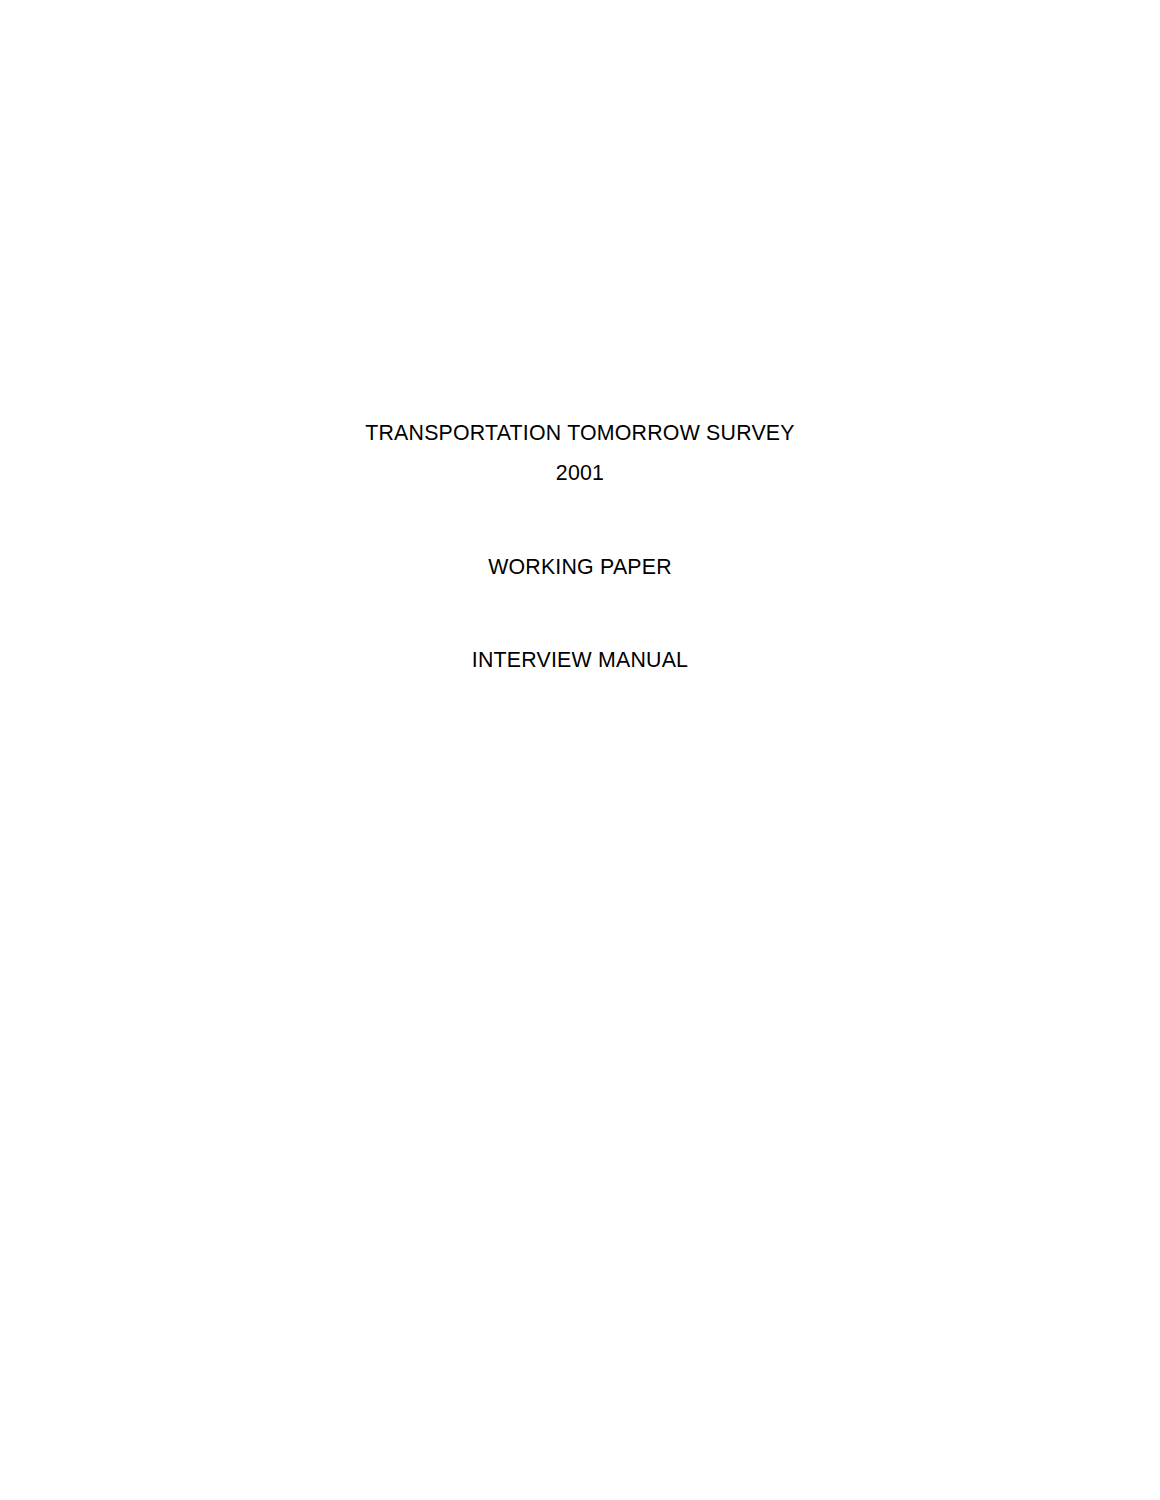TRANSPORTATION TOMORROW SURVEY
2001
WORKING PAPER
INTERVIEW MANUAL